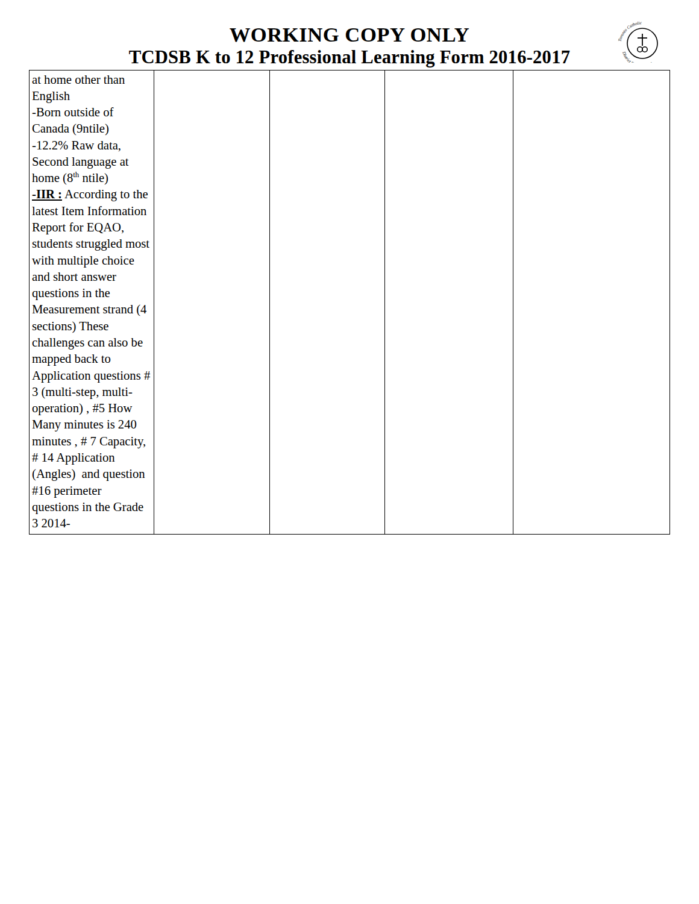Toronto Catholic District School Board
WORKING COPY ONLY
TCDSB K to 12 Professional Learning Form 2016-2017
| at home other than English -Born outside of Canada (9ntile) -12.2% Raw data, Second language at home (8 th ntile) -IIR : According to the latest Item Information Report for EQAO, students struggled most with multiple choice and short answer questions in the Measurement strand (4 sections) These challenges can also be mapped back to Application questions # 3 (multi-step, multi-operation) , #5 How Many minutes is 240 minutes , # 7 Capacity, # 14 Application (Angles) and question #16 perimeter questions in the Grade 3 2014- | | | | |